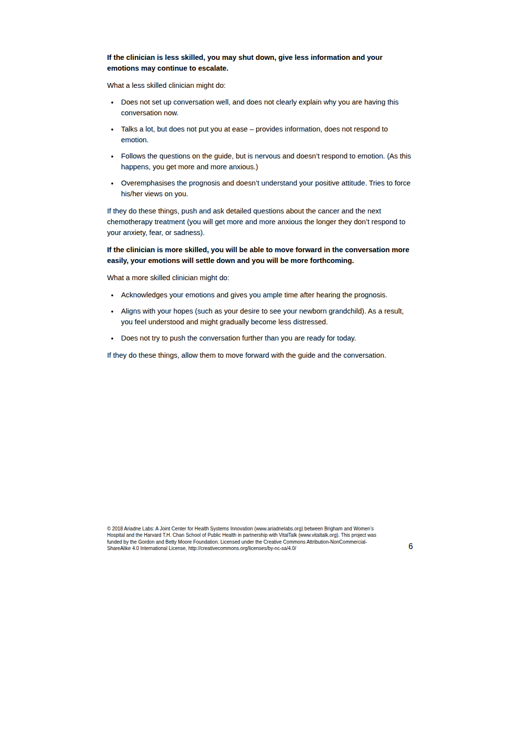If the clinician is less skilled, you may shut down, give less information and your emotions may continue to escalate.
What a less skilled clinician might do:
Does not set up conversation well, and does not clearly explain why you are having this conversation now.
Talks a lot, but does not put you at ease – provides information, does not respond to emotion.
Follows the questions on the guide, but is nervous and doesn’t respond to emotion. (As this happens, you get more and more anxious.)
Overemphasises the prognosis and doesn’t understand your positive attitude. Tries to force his/her views on you.
If they do these things, push and ask detailed questions about the cancer and the next chemotherapy treatment (you will get more and more anxious the longer they don’t respond to your anxiety, fear, or sadness).
If the clinician is more skilled, you will be able to move forward in the conversation more easily, your emotions will settle down and you will be more forthcoming.
What a more skilled clinician might do:
Acknowledges your emotions and gives you ample time after hearing the prognosis.
Aligns with your hopes (such as your desire to see your newborn grandchild). As a result, you feel understood and might gradually become less distressed.
Does not try to push the conversation further than you are ready for today.
If they do these things, allow them to move forward with the guide and the conversation.
© 2018 Ariadne Labs: A Joint Center for Health Systems Innovation (www.ariadnelabs.org) between Brigham and Women’s Hospital and the Harvard T.H. Chan School of Public Health in partnership with VitalTalk (www.vitaltalk.org). This project was funded by the Gordon and Betty Moore Foundation. Licensed under the Creative Commons Attribution-NonCommercial-ShareAlike 4.0 International License, http://creativecommons.org/licenses/by-nc-sa/4.0/
6